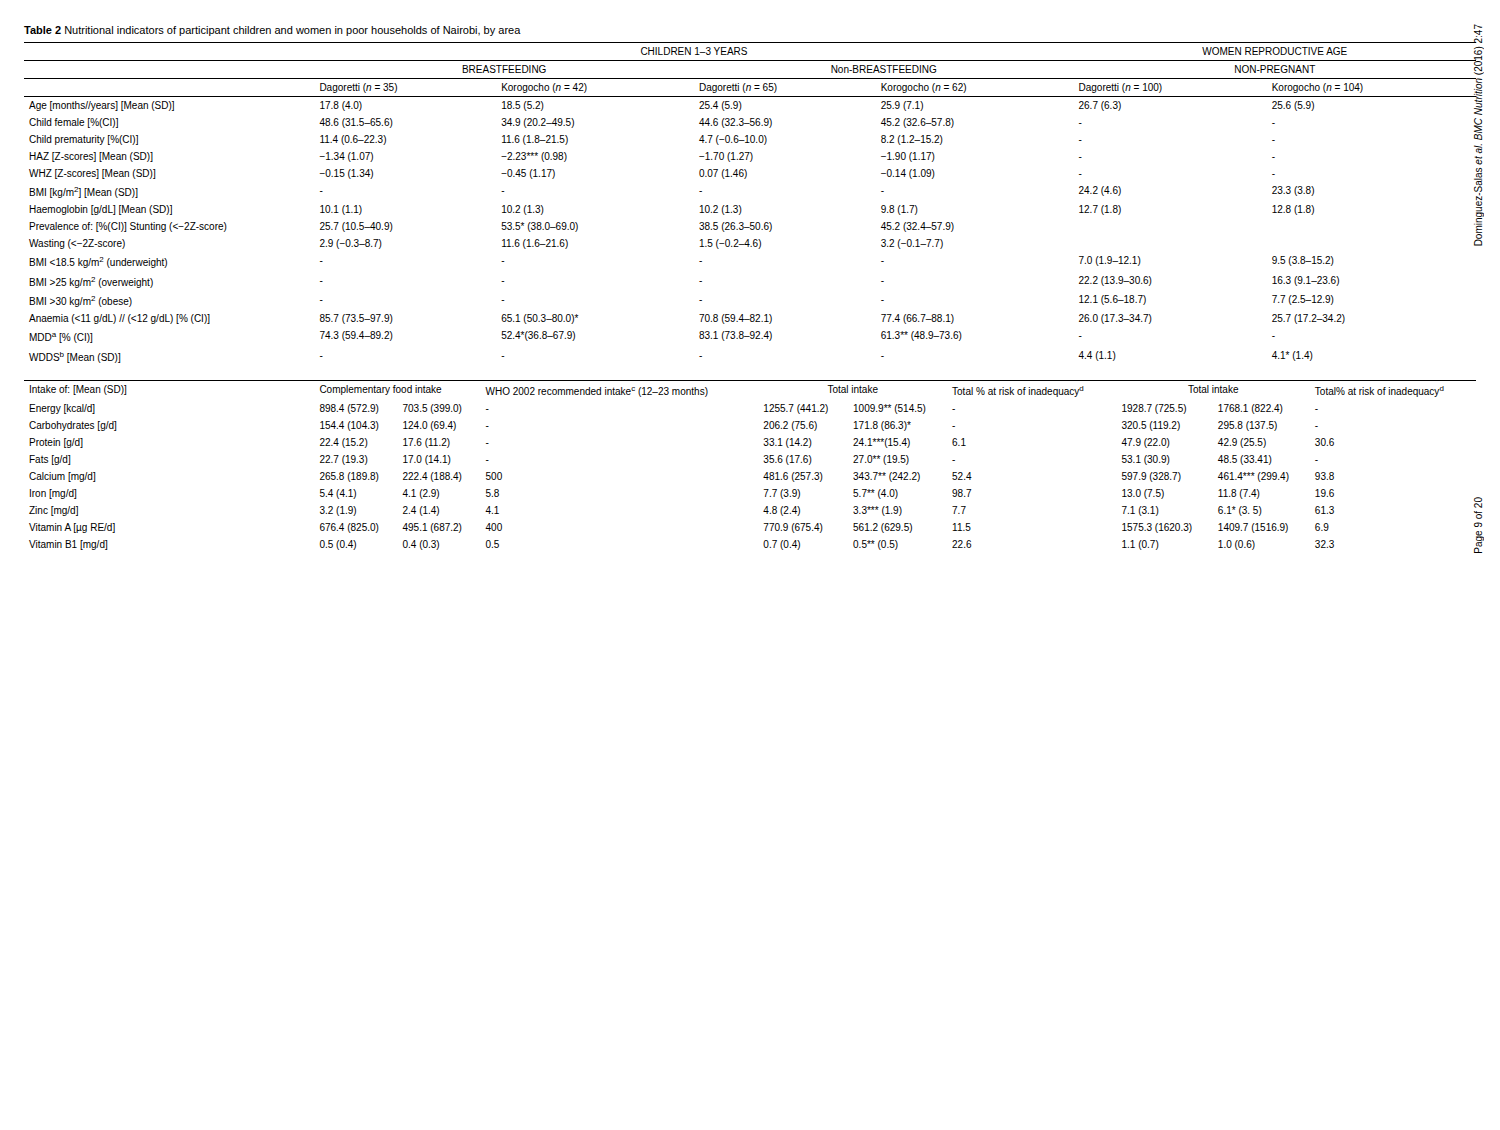Dominguez-Salas et al. BMC Nutrition (2016) 2:47
Page 9 of 20
Table 2 Nutritional indicators of participant children and women in poor households of Nairobi, by area
| | CHILDREN 1–3 YEARS | WOMEN REPRODUCTIVE AGE |
| --- | --- | --- |
| | BREASTFEEDING | Non-BREASTFEEDING | NON-PREGNANT |
| | Dagoretti ( n = 35) | Korogocho ( n = 42) | Dagoretti ( n = 65) | Korogocho ( n = 62) | Dagoretti ( n = 100) | Korogocho ( n = 104) |
| Age [months//years] [Mean (SD)] | 17.8 (4.0) | 18.5 (5.2) | 25.4 (5.9) | 25.9 (7.1) | 26.7 (6.3) | 25.6 (5.9) |
| Child female [%(CI)] | 48.6 (31.5–65.6) | 34.9 (20.2–49.5) | 44.6 (32.3–56.9) | 45.2 (32.6–57.8) | - | - |
| Child prematurity [%(CI)] | 11.4 (0.6–22.3) | 11.6 (1.8–21.5) | 4.7 (−0.6–10.0) | 8.2 (1.2–15.2) | - | - |
| HAZ [Z-scores] [Mean (SD)] | −1.34 (1.07) | −2.23*** (0.98) | −1.70 (1.27) | −1.90 (1.17) | - | - |
| WHZ [Z-scores] [Mean (SD)] | −0.15 (1.34) | −0.45 (1.17) | 0.07 (1.46) | −0.14 (1.09) | - | - |
| BMI [kg/m 2 ] [Mean (SD)] | - | - | - | - | 24.2 (4.6) | 23.3 (3.8) |
| Haemoglobin [g/dL] [Mean (SD)] | 10.1 (1.1) | 10.2 (1.3) | 10.2 (1.3) | 9.8 (1.7) | 12.7 (1.8) | 12.8 (1.8) |
| Prevalence of: [%(CI)] Stunting (<−2Z-score) | 25.7 (10.5–40.9) | 53.5* (38.0–69.0) | 38.5 (26.3–50.6) | 45.2 (32.4–57.9) | | |
| Wasting (<−2Z-score) | 2.9 (−0.3–8.7) | 11.6 (1.6–21.6) | 1.5 (−0.2–4.6) | 3.2 (−0.1–7.7) | | |
| BMI <18.5 kg/m 2 (underweight) | - | - | - | - | 7.0 (1.9–12.1) | 9.5 (3.8–15.2) |
| BMI >25 kg/m 2 (overweight) | - | - | - | - | 22.2 (13.9–30.6) | 16.3 (9.1–23.6) |
| BMI >30 kg/m 2 (obese) | - | - | - | - | 12.1 (5.6–18.7) | 7.7 (2.5–12.9) |
| Anaemia (<11 g/dL) // (<12 g/dL) [% (CI)] | 85.7 (73.5–97.9) | 65.1 (50.3–80.0)* | 70.8 (59.4–82.1) | 77.4 (66.7–88.1) | 26.0 (17.3–34.7) | 25.7 (17.2–34.2) |
| MDD a [% (CI)] | 74.3 (59.4–89.2) | 52.4*(36.8–67.9) | 83.1 (73.8–92.4) | 61.3** (48.9–73.6) | - | - |
| WDDS b [Mean (SD)] | - | - | - | - | 4.4 (1.1) | 4.1* (1.4) |
| Intake of: [Mean (SD)] | Complementary food intake | WHO 2002 recommended intake c (12–23 months) | Total intake | Total % at risk of inadequacy d | Total intake | Total% at risk of inadequacy d |
| --- | --- | --- | --- | --- | --- | --- |
| Energy [kcal/d] | 898.4 (572.9) | 703.5 (399.0) | - | 1255.7 (441.2) | 1009.9** (514.5) | - | 1928.7 (725.5) | 1768.1 (822.4) | - |
| Carbohydrates [g/d] | 154.4 (104.3) | 124.0 (69.4) | - | 206.2 (75.6) | 171.8 (86.3)* | - | 320.5 (119.2) | 295.8 (137.5) | - |
| Protein [g/d] | 22.4 (15.2) | 17.6 (11.2) | - | 33.1 (14.2) | 24.1***(15.4) | 6.1 | 47.9 (22.0) | 42.9 (25.5) | 30.6 |
| Fats [g/d] | 22.7 (19.3) | 17.0 (14.1) | - | 35.6 (17.6) | 27.0** (19.5) | - | 53.1 (30.9) | 48.5 (33.41) | - |
| Calcium [mg/d] | 265.8 (189.8) | 222.4 (188.4) | 500 | 481.6 (257.3) | 343.7** (242.2) | 52.4 | 597.9 (328.7) | 461.4*** (299.4) | 93.8 |
| Iron [mg/d] | 5.4 (4.1) | 4.1 (2.9) | 5.8 | 7.7 (3.9) | 5.7** (4.0) | 98.7 | 13.0 (7.5) | 11.8 (7.4) | 19.6 |
| Zinc [mg/d] | 3.2 (1.9) | 2.4 (1.4) | 4.1 | 4.8 (2.4) | 3.3*** (1.9) | 7.7 | 7.1 (3.1) | 6.1* (3. 5) | 61.3 |
| Vitamin A [µg RE/d] | 676.4 (825.0) | 495.1 (687.2) | 400 | 770.9 (675.4) | 561.2 (629.5) | 11.5 | 1575.3 (1620.3) | 1409.7 (1516.9) | 6.9 |
| Vitamin B1 [mg/d] | 0.5 (0.4) | 0.4 (0.3) | 0.5 | 0.7 (0.4) | 0.5** (0.5) | 22.6 | 1.1 (0.7) | 1.0 (0.6) | 32.3 |